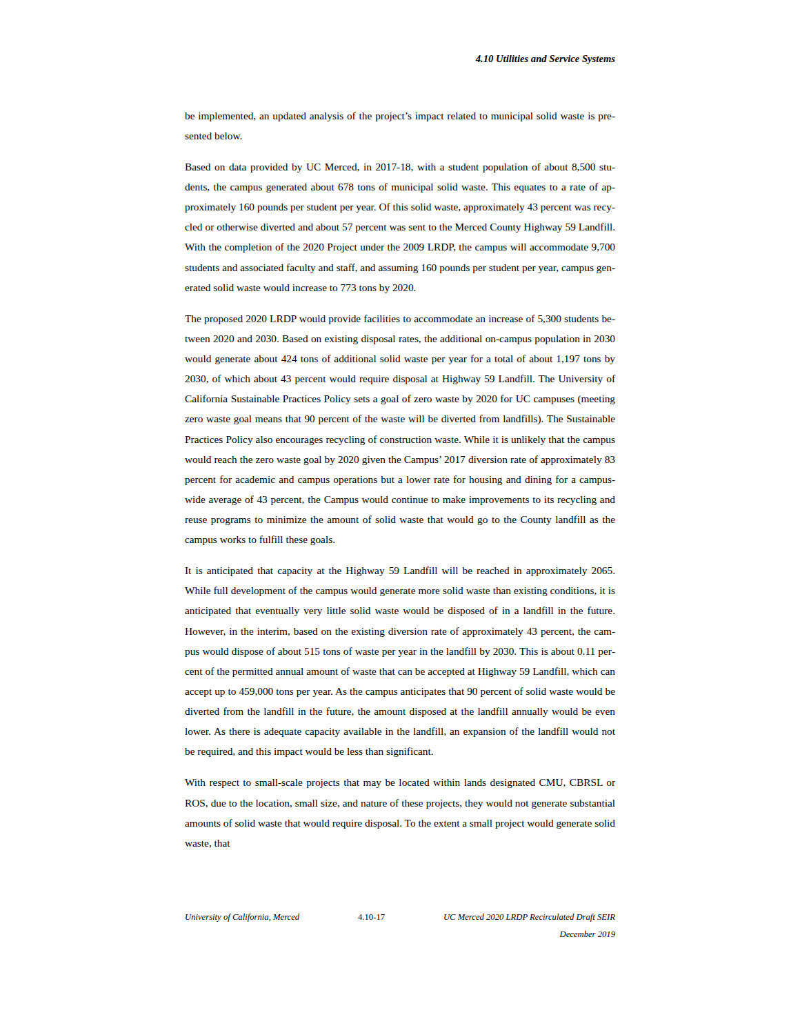4.10 Utilities and Service Systems
be implemented, an updated analysis of the project’s impact related to municipal solid waste is presented below.
Based on data provided by UC Merced, in 2017-18, with a student population of about 8,500 students, the campus generated about 678 tons of municipal solid waste. This equates to a rate of approximately 160 pounds per student per year. Of this solid waste, approximately 43 percent was recycled or otherwise diverted and about 57 percent was sent to the Merced County Highway 59 Landfill. With the completion of the 2020 Project under the 2009 LRDP, the campus will accommodate 9,700 students and associated faculty and staff, and assuming 160 pounds per student per year, campus generated solid waste would increase to 773 tons by 2020.
The proposed 2020 LRDP would provide facilities to accommodate an increase of 5,300 students between 2020 and 2030. Based on existing disposal rates, the additional on-campus population in 2030 would generate about 424 tons of additional solid waste per year for a total of about 1,197 tons by 2030, of which about 43 percent would require disposal at Highway 59 Landfill. The University of California Sustainable Practices Policy sets a goal of zero waste by 2020 for UC campuses (meeting zero waste goal means that 90 percent of the waste will be diverted from landfills). The Sustainable Practices Policy also encourages recycling of construction waste. While it is unlikely that the campus would reach the zero waste goal by 2020 given the Campus’ 2017 diversion rate of approximately 83 percent for academic and campus operations but a lower rate for housing and dining for a campus-wide average of 43 percent, the Campus would continue to make improvements to its recycling and reuse programs to minimize the amount of solid waste that would go to the County landfill as the campus works to fulfill these goals.
It is anticipated that capacity at the Highway 59 Landfill will be reached in approximately 2065. While full development of the campus would generate more solid waste than existing conditions, it is anticipated that eventually very little solid waste would be disposed of in a landfill in the future. However, in the interim, based on the existing diversion rate of approximately 43 percent, the campus would dispose of about 515 tons of waste per year in the landfill by 2030. This is about 0.11 percent of the permitted annual amount of waste that can be accepted at Highway 59 Landfill, which can accept up to 459,000 tons per year. As the campus anticipates that 90 percent of solid waste would be diverted from the landfill in the future, the amount disposed at the landfill annually would be even lower. As there is adequate capacity available in the landfill, an expansion of the landfill would not be required, and this impact would be less than significant.
With respect to small-scale projects that may be located within lands designated CMU, CBRSL or ROS, due to the location, small size, and nature of these projects, they would not generate substantial amounts of solid waste that would require disposal. To the extent a small project would generate solid waste, that
University of California, Merced
4.10-17
UC Merced 2020 LRDP Recirculated Draft SEIR December 2019